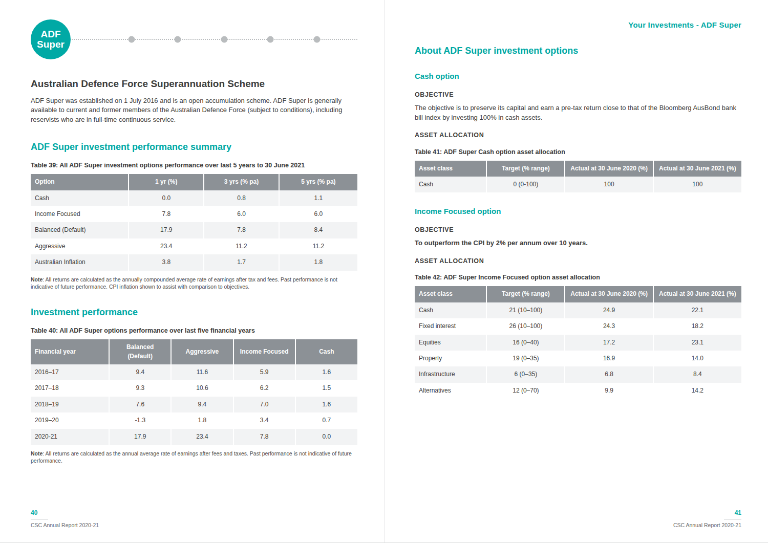ADF Super
Australian Defence Force Superannuation Scheme
ADF Super was established on 1 July 2016 and is an open accumulation scheme. ADF Super is generally available to current and former members of the Australian Defence Force (subject to conditions), including reservists who are in full-time continuous service.
ADF Super investment performance summary
Table 39: All ADF Super investment options performance over last 5 years to 30 June 2021
| Option | 1 yr (%) | 3 yrs (% pa) | 5 yrs (% pa) |
| --- | --- | --- | --- |
| Cash | 0.0 | 0.8 | 1.1 |
| Income Focused | 7.8 | 6.0 | 6.0 |
| Balanced (Default) | 17.9 | 7.8 | 8.4 |
| Aggressive | 23.4 | 11.2 | 11.2 |
| Australian Inflation | 3.8 | 1.7 | 1.8 |
Note: All returns are calculated as the annually compounded average rate of earnings after tax and fees. Past performance is not indicative of future performance. CPI inflation shown to assist with comparison to objectives.
Investment performance
Table 40: All ADF Super options performance over last five financial years
| Financial year | Balanced (Default) | Aggressive | Income Focused | Cash |
| --- | --- | --- | --- | --- |
| 2016–17 | 9.4 | 11.6 | 5.9 | 1.6 |
| 2017–18 | 9.3 | 10.6 | 6.2 | 1.5 |
| 2018–19 | 7.6 | 9.4 | 7.0 | 1.6 |
| 2019–20 | -1.3 | 1.8 | 3.4 | 0.7 |
| 2020-21 | 17.9 | 23.4 | 7.8 | 0.0 |
Note: All returns are calculated as the annual average rate of earnings after fees and taxes. Past performance is not indicative of future performance.
40
CSC Annual Report 2020-21
Your Investments - ADF Super
About ADF Super investment options
Cash option
Objective
The objective is to preserve its capital and earn a pre-tax return close to that of the Bloomberg AusBond bank bill index by investing 100% in cash assets.
Asset allocation
Table 41: ADF Super Cash option asset allocation
| Asset class | Target (% range) | Actual at 30 June 2020 (%) | Actual at 30 June 2021 (%) |
| --- | --- | --- | --- |
| Cash | 0 (0-100) | 100 | 100 |
Income Focused option
Objective
To outperform the CPI by 2% per annum over 10 years.
Asset allocation
Table 42: ADF Super Income Focused option asset allocation
| Asset class | Target (% range) | Actual at 30 June 2020 (%) | Actual at 30 June 2021 (%) |
| --- | --- | --- | --- |
| Cash | 21 (10–100) | 24.9 | 22.1 |
| Fixed interest | 26 (10–100) | 24.3 | 18.2 |
| Equities | 16 (0–40) | 17.2 | 23.1 |
| Property | 19 (0–35) | 16.9 | 14.0 |
| Infrastructure | 6 (0–35) | 6.8 | 8.4 |
| Alternatives | 12 (0–70) | 9.9 | 14.2 |
41
CSC Annual Report 2020-21